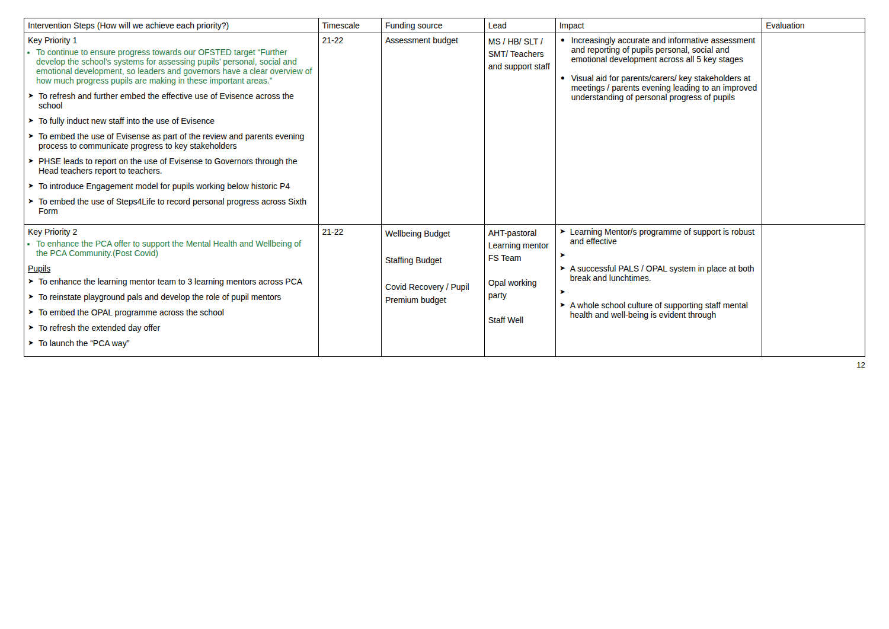| Intervention Steps (How will we achieve each priority?) | Timescale | Funding source | Lead | Impact | Evaluation |
| --- | --- | --- | --- | --- | --- |
| Key Priority 1 To continue to ensure progress towards our OFSTED target “Further develop the school’s systems for assessing pupils’ personal, social and emotional development, so leaders and governors have a clear overview of how much progress pupils are making in these important areas.” To refresh and further embed the effective use of Evisence across the school To fully induct new staff into the use of Evisence To embed the use of Evisense as part of the review and parents evening process to communicate progress to key stakeholders PHSE leads to report on the use of Evisense to Governors through the Head teachers report to teachers. To introduce Engagement model for pupils working below historic P4 To embed the use of Steps4Life to record personal progress across Sixth Form | 21-22 | Assessment budget | MS / HB/ SLT / SMT/ Teachers and support staff | Increasingly accurate and informative assessment and reporting of pupils personal, social and emotional development across all 5 key stages Visual aid for parents/carers/ key stakeholders at meetings / parents evening leading to an improved understanding of personal progress of pupils | |
| Key Priority 2 To enhance the PCA offer to support the Mental Health and Wellbeing of the PCA Community.(Post Covid) Pupils To enhance the learning mentor team to 3 learning mentors across PCA To reinstate playground pals and develop the role of pupil mentors To embed the OPAL programme across the school To refresh the extended day offer To launch the “PCA way” | 21-22 | Wellbeing Budget Staffing Budget Covid Recovery / Pupil Premium budget | AHT-pastoral Learning mentor FS Team Opal working party Staff Well | Learning Mentor/s programme of support is robust and effective A successful PALS / OPAL system in place at both break and lunchtimes. A whole school culture of supporting staff mental health and well-being is evident through | |
12